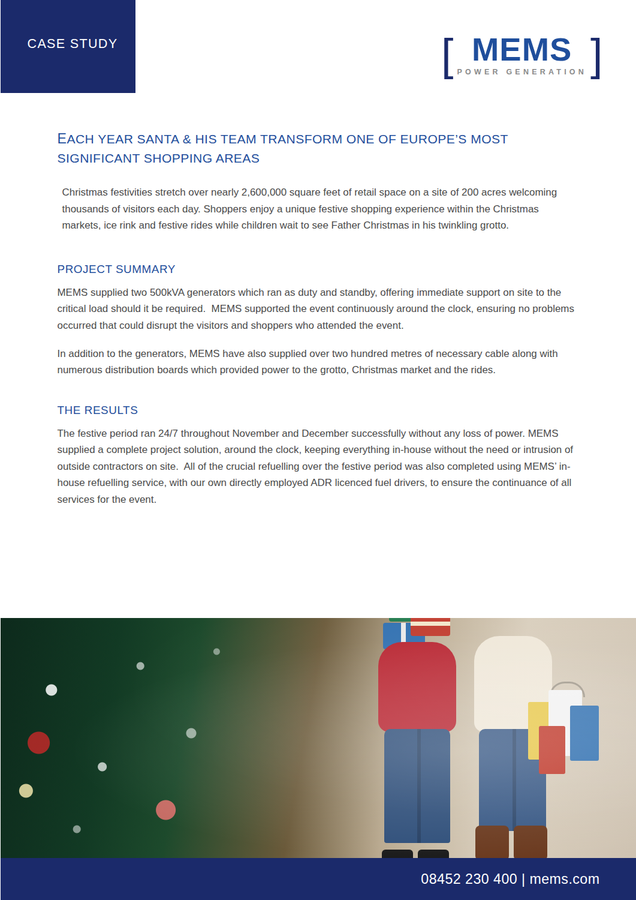CASE STUDY
[ MEMS
POWER GENERATION ]
EACH YEAR SANTA & HIS TEAM TRANSFORM ONE OF EUROPE’S MOST SIGNIFICANT SHOPPING AREAS
Christmas festivities stretch over nearly 2,600,000 square feet of retail space on a site of 200 acres welcoming thousands of visitors each day. Shoppers enjoy a unique festive shopping experience within the Christmas markets, ice rink and festive rides while children wait to see Father Christmas in his twinkling grotto.
PROJECT SUMMARY
MEMS supplied two 500kVA generators which ran as duty and standby, offering immediate support on site to the critical load should it be required. MEMS supported the event continuously around the clock, ensuring no problems occurred that could disrupt the visitors and shoppers who attended the event.
In addition to the generators, MEMS have also supplied over two hundred metres of necessary cable along with numerous distribution boards which provided power to the grotto, Christmas market and the rides.
THE RESULTS
The festive period ran 24/7 throughout November and December successfully without any loss of power. MEMS supplied a complete project solution, around the clock, keeping everything in-house without the need or intrusion of outside contractors on site. All of the crucial refuelling over the festive period was also completed using MEMS’ in-house refuelling service, with our own directly employed ADR licenced fuel drivers, to ensure the continuance of all services for the event.
08452 230 400 | mems.com